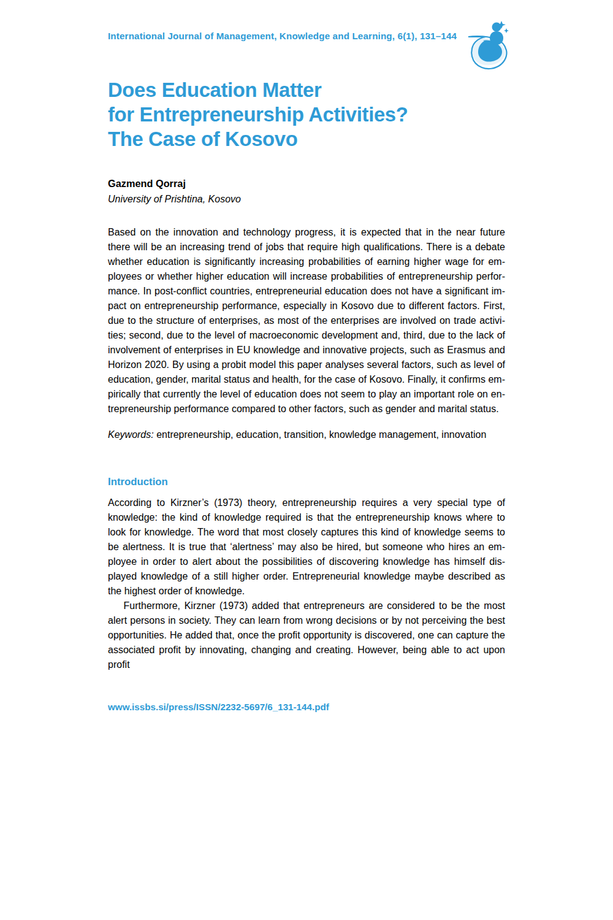International Journal of Management, Knowledge and Learning, 6(1), 131–144
Does Education Matter
for Entrepreneurship Activities?
The Case of Kosovo
Gazmend Qorraj
University of Prishtina, Kosovo
Based on the innovation and technology progress, it is expected that in the near future there will be an increasing trend of jobs that require high qualifications. There is a debate whether education is significantly increasing probabilities of earning higher wage for employees or whether higher education will increase probabilities of entrepreneurship performance. In post-conflict countries, entrepreneurial education does not have a significant impact on entrepreneurship performance, especially in Kosovo due to different factors. First, due to the structure of enterprises, as most of the enterprises are involved on trade activities; second, due to the level of macroeconomic development and, third, due to the lack of involvement of enterprises in EU knowledge and innovative projects, such as Erasmus and Horizon 2020. By using a probit model this paper analyses several factors, such as level of education, gender, marital status and health, for the case of Kosovo. Finally, it confirms empirically that currently the level of education does not seem to play an important role on entrepreneurship performance compared to other factors, such as gender and marital status.
Keywords: entrepreneurship, education, transition, knowledge management, innovation
Introduction
According to Kirzner’s (1973) theory, entrepreneurship requires a very special type of knowledge: the kind of knowledge required is that the entrepreneurship knows where to look for knowledge. The word that most closely captures this kind of knowledge seems to be alertness. It is true that ‘alertness’ may also be hired, but someone who hires an employee in order to alert about the possibilities of discovering knowledge has himself displayed knowledge of a still higher order. Entrepreneurial knowledge maybe described as the highest order of knowledge.
Furthermore, Kirzner (1973) added that entrepreneurs are considered to be the most alert persons in society. They can learn from wrong decisions or by not perceiving the best opportunities. He added that, once the profit opportunity is discovered, one can capture the associated profit by innovating, changing and creating. However, being able to act upon profit
www.issbs.si/press/ISSN/2232-5697/6_131-144.pdf